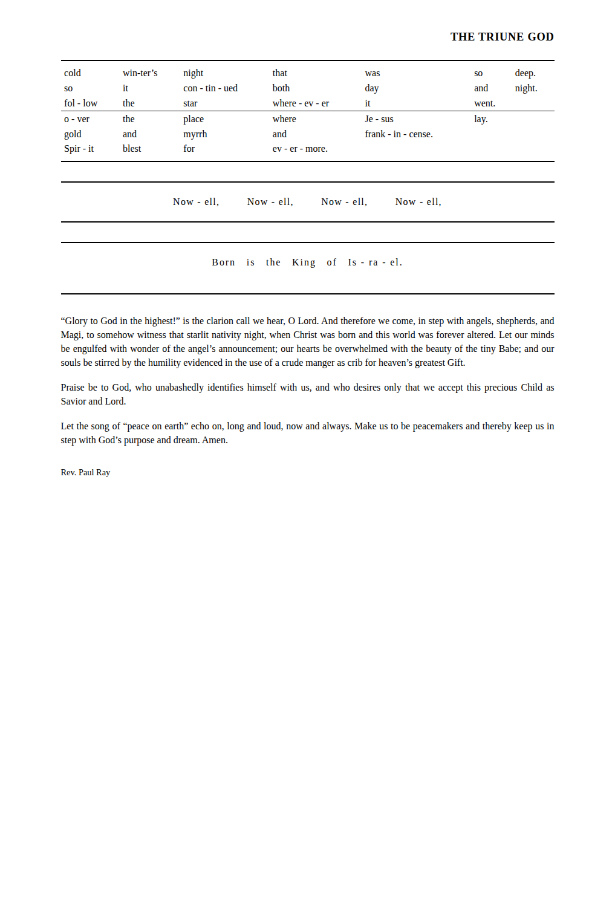THE TRIUNE GOD
Stanza text aligned under the melody
| cold | win‑ter’s | night | that | was | so | deep. |
| so | it | con ‑ tin ‑ ued | both | day | and | night. |
| fol ‑ low | the | star | where ‑ ev ‑ er | it | went. | |
| o ‑ ver | the | place | where | Je ‑ sus | lay. | |
| gold | and | myrrh | and | frank ‑ in ‑ cense. | | |
| Spir ‑ it | blest | for | ev ‑ er ‑ more. | | | |
Now ‑ ell, Now ‑ ell, Now ‑ ell, Now ‑ ell,
Born is the King of Is ‑ ra ‑ el.
“Glory to God in the highest!” is the clarion call we hear, O Lord. And therefore we come, in step with angels, shepherds, and Magi, to somehow witness that starlit nativity night, when Christ was born and this world was forever altered. Let our minds be engulfed with wonder of the angel’s announcement; our hearts be overwhelmed with the beauty of the tiny Babe; and our souls be stirred by the humility evidenced in the use of a crude manger as crib for heaven’s greatest Gift.
Praise be to God, who unabashedly identifies himself with us, and who desires only that we accept this precious Child as Savior and Lord.
Let the song of “peace on earth” echo on, long and loud, now and always. Make us to be peacemakers and thereby keep us in step with God’s purpose and dream. Amen.
Rev. Paul Ray